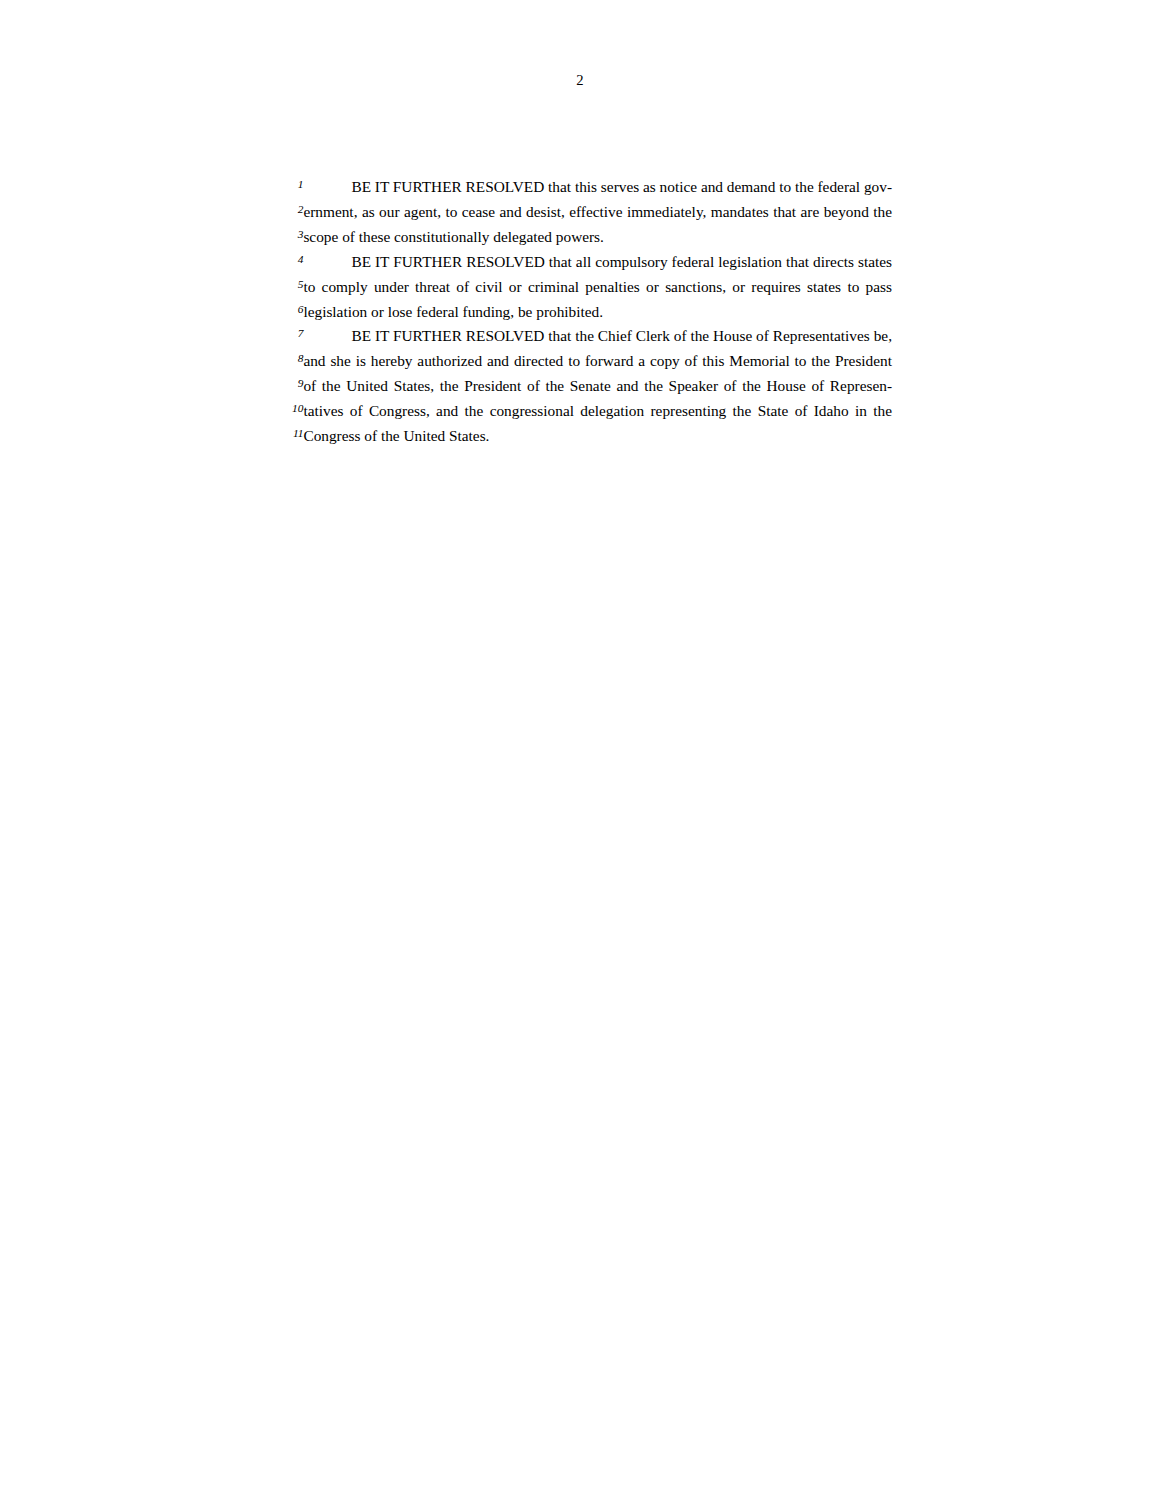2
| 1 | BE IT FURTHER RESOLVED that this serves as notice and demand to the federal gov- |
| 2 | ernment, as our agent, to cease and desist, effective immediately, mandates that are beyond the |
| 3 | scope of these constitutionally delegated powers. |
| 4 | BE IT FURTHER RESOLVED that all compulsory federal legislation that directs states |
| 5 | to comply under threat of civil or criminal penalties or sanctions, or requires states to pass |
| 6 | legislation or lose federal funding, be prohibited. |
| 7 | BE IT FURTHER RESOLVED that the Chief Clerk of the House of Representatives be, |
| 8 | and she is hereby authorized and directed to forward a copy of this Memorial to the President |
| 9 | of the United States, the President of the Senate and the Speaker of the House of Represen- |
| 10 | tatives of Congress, and the congressional delegation representing the State of Idaho in the |
| 11 | Congress of the United States. |